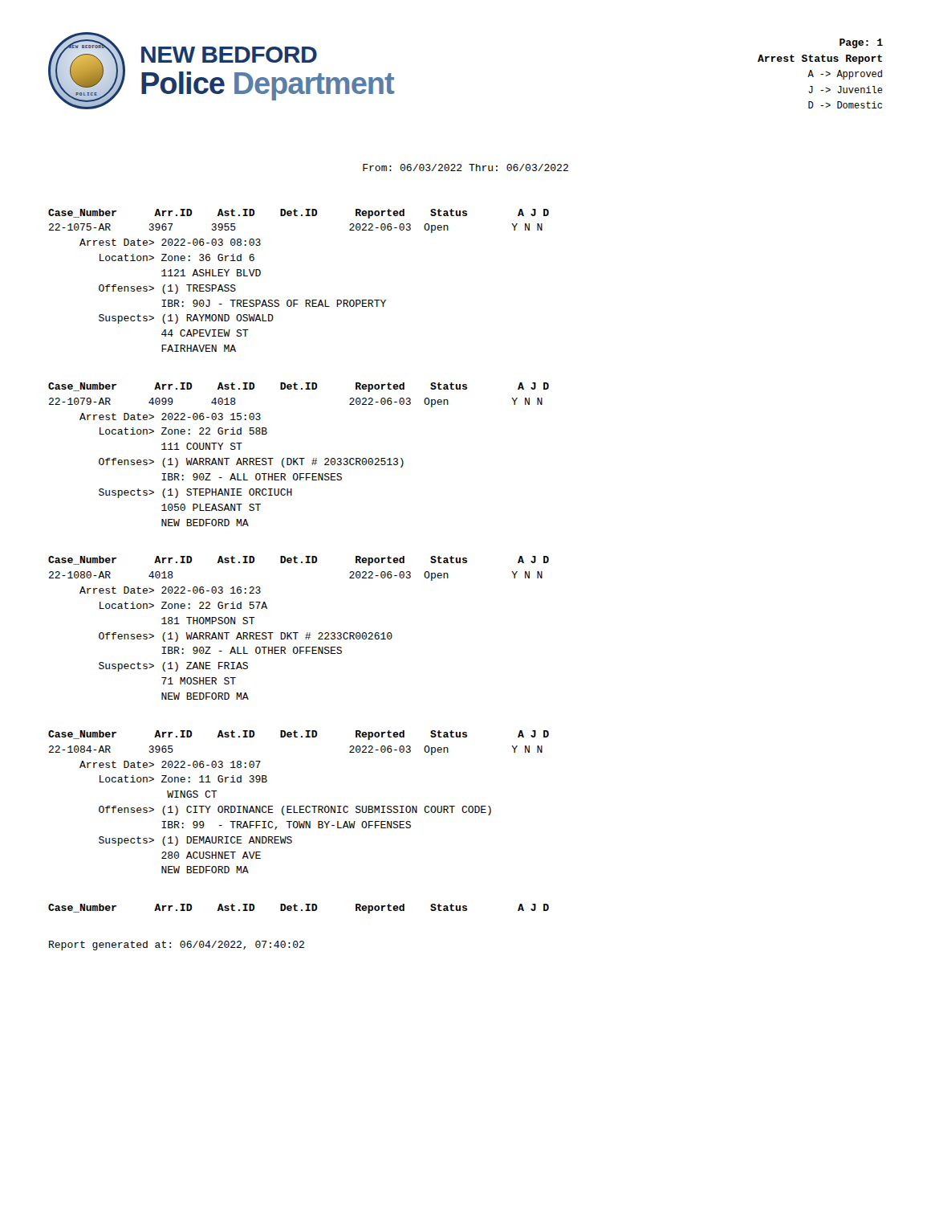NEW BEDFORD
POLICE
NEW BEDFORD
Police Department
Page: 1
Arrest Status Report
A -> Approved
J -> Juvenile
D -> Domestic
From: 06/03/2022 Thru: 06/03/2022
Case_Number Arr.ID Ast.ID Det.ID Reported Status A J D 22-1075-AR 3967 3955 2022-06-03 Open Y N N Arrest Date> 2022-06-03 08:03 Location> Zone: 36 Grid 6 1121 ASHLEY BLVD Offenses> (1) TRESPASS IBR: 90J - TRESPASS OF REAL PROPERTY Suspects> (1) RAYMOND OSWALD 44 CAPEVIEW ST FAIRHAVEN MA
Case_Number Arr.ID Ast.ID Det.ID Reported Status A J D 22-1079-AR 4099 4018 2022-06-03 Open Y N N Arrest Date> 2022-06-03 15:03 Location> Zone: 22 Grid 58B 111 COUNTY ST Offenses> (1) WARRANT ARREST (DKT # 2033CR002513) IBR: 90Z - ALL OTHER OFFENSES Suspects> (1) STEPHANIE ORCIUCH 1050 PLEASANT ST NEW BEDFORD MA
Case_Number Arr.ID Ast.ID Det.ID Reported Status A J D 22-1080-AR 4018 2022-06-03 Open Y N N Arrest Date> 2022-06-03 16:23 Location> Zone: 22 Grid 57A 181 THOMPSON ST Offenses> (1) WARRANT ARREST DKT # 2233CR002610 IBR: 90Z - ALL OTHER OFFENSES Suspects> (1) ZANE FRIAS 71 MOSHER ST NEW BEDFORD MA
Case_Number Arr.ID Ast.ID Det.ID Reported Status A J D 22-1084-AR 3965 2022-06-03 Open Y N N Arrest Date> 2022-06-03 18:07 Location> Zone: 11 Grid 39B WINGS CT Offenses> (1) CITY ORDINANCE (ELECTRONIC SUBMISSION COURT CODE) IBR: 99 - TRAFFIC, TOWN BY-LAW OFFENSES Suspects> (1) DEMAURICE ANDREWS 280 ACUSHNET AVE NEW BEDFORD MA
Case_Number Arr.ID Ast.ID Det.ID Reported Status A J D
Report generated at: 06/04/2022, 07:40:02